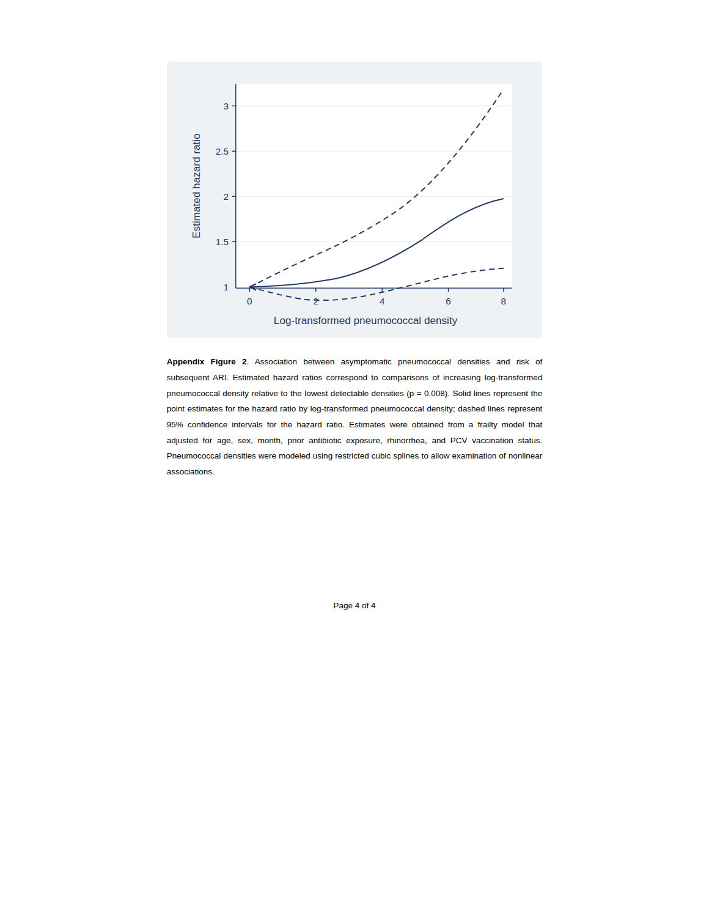3 2.5 2 1.5 1 0 2 4 6 8 Log-transformed pneumococcal density Estimated hazard ratio
Appendix Figure 2. Association between asymptomatic pneumococcal densities and risk of subsequent ARI. Estimated hazard ratios correspond to comparisons of increasing log-transformed pneumococcal density relative to the lowest detectable densities (p = 0.008). Solid lines represent the point estimates for the hazard ratio by log-transformed pneumococcal density; dashed lines represent 95% confidence intervals for the hazard ratio. Estimates were obtained from a frailty model that adjusted for age, sex, month, prior antibiotic exposure, rhinorrhea, and PCV vaccination status. Pneumococcal densities were modeled using restricted cubic splines to allow examination of nonlinear associations.
Page 4 of 4